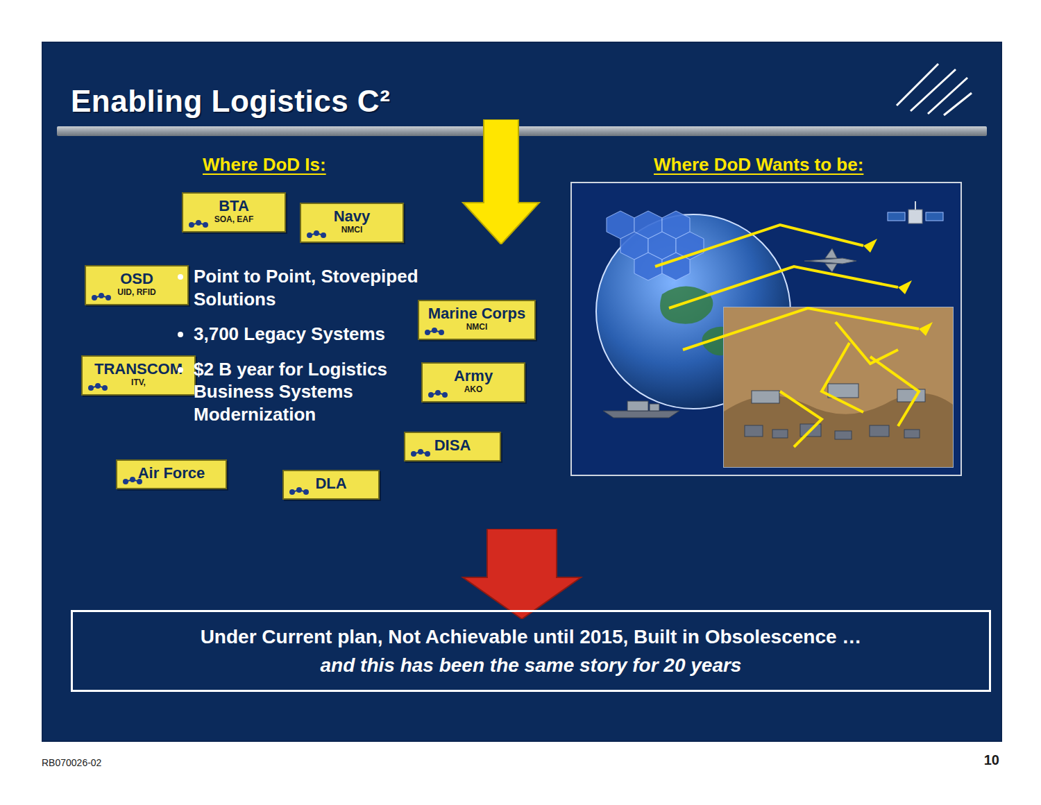Enabling Logistics C²
Where DoD Is:
Where DoD Wants to be:
BTA SOA, EAF
Navy NMCI
OSD UID, RFID
Marine Corps NMCI
TRANSCOM ITV,
Army AKO
DISA
Air Force
DLA
Point to Point, Stovepiped Solutions
3,700 Legacy Systems
$2 B year for Logistics Business Systems Modernization
Under Current plan, Not Achievable until 2015, Built in Obsolescence … and this has been the same story for 20 years
RB070026-02
10